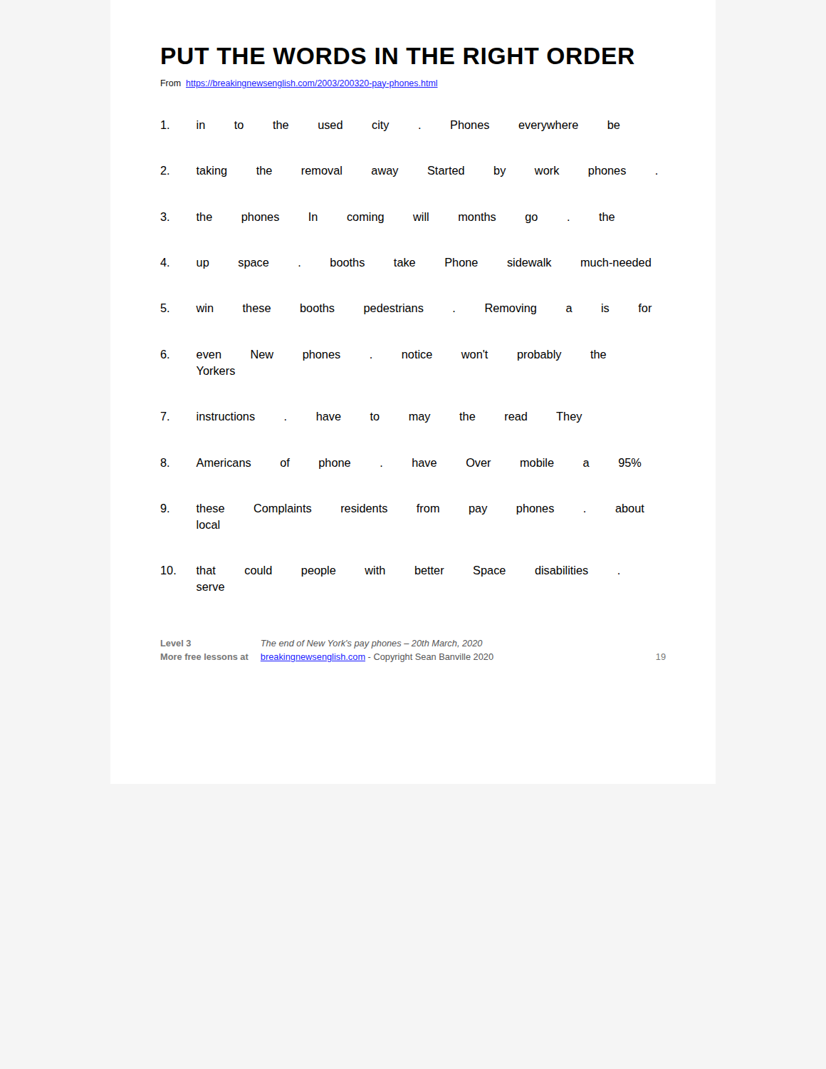PUT THE WORDS IN THE RIGHT ORDER
From https://breakingnewsenglish.com/2003/200320-pay-phones.html
in to the used city . Phones everywhere be
taking the removal away Started by work phones .
the phones In coming will months go . the
up space . booths take Phone sidewalk much-needed
win these booths pedestrians . Removing a is for
even New phones . notice won't probably the Yorkers
instructions . have to may the read They
Americans of phone . have Over mobile a 95%
these Complaints residents from pay phones . about local
that could people with better Space disabilities . serve
Level 3
The end of New York's pay phones – 20th March, 2020
More free lessons at
breakingnewsenglish.com - Copyright Sean Banville 2020
19